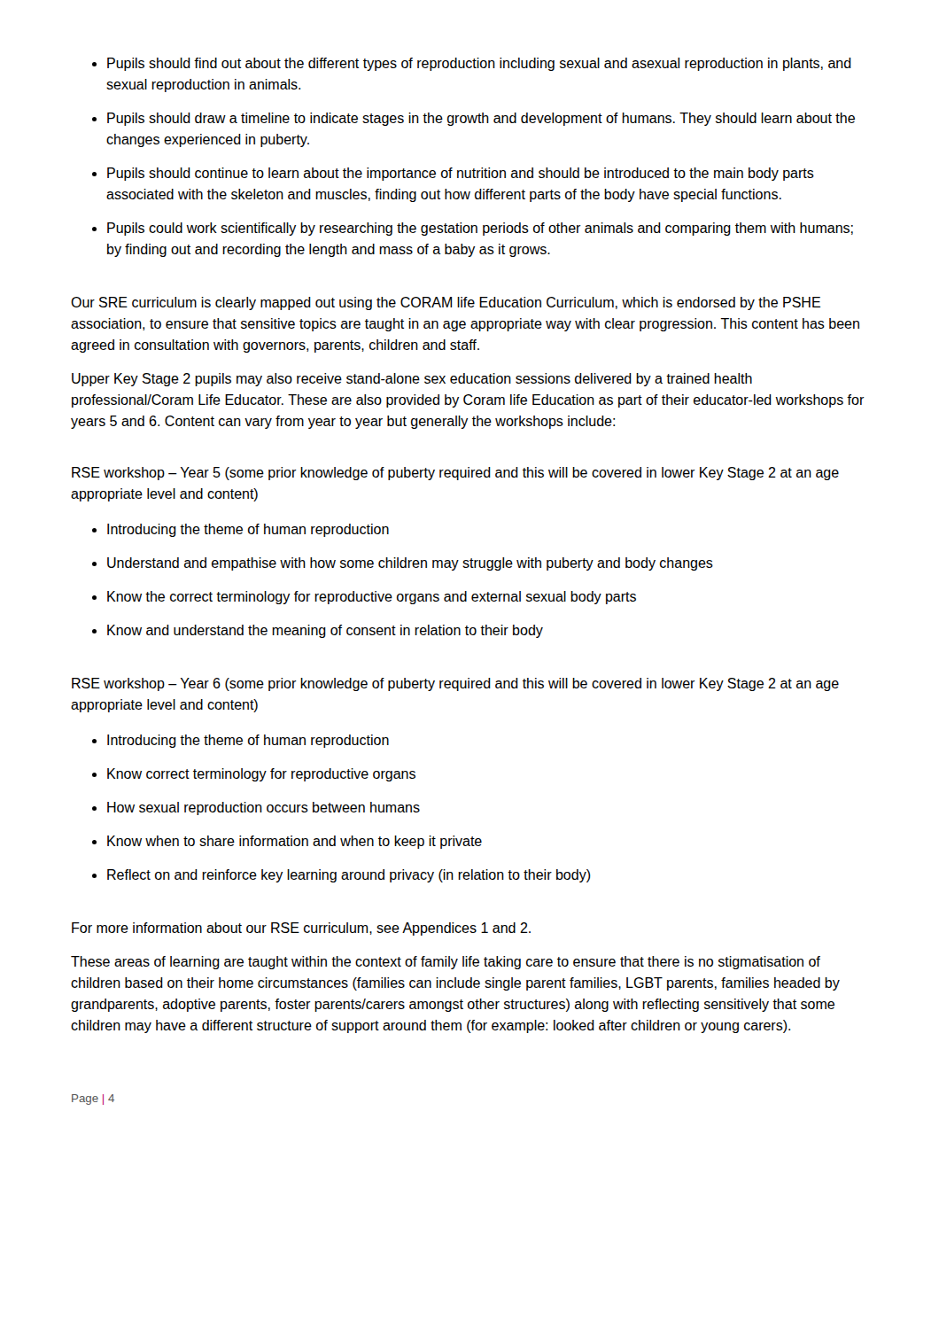Pupils should find out about the different types of reproduction including sexual and asexual reproduction in plants, and sexual reproduction in animals.
Pupils should draw a timeline to indicate stages in the growth and development of humans. They should learn about the changes experienced in puberty.
Pupils should continue to learn about the importance of nutrition and should be introduced to the main body parts associated with the skeleton and muscles, finding out how different parts of the body have special functions.
Pupils could work scientifically by researching the gestation periods of other animals and comparing them with humans; by finding out and recording the length and mass of a baby as it grows.
Our SRE curriculum is clearly mapped out using the CORAM life Education Curriculum, which is endorsed by the PSHE association, to ensure that sensitive topics are taught in an age appropriate way with clear progression. This content has been agreed in consultation with governors, parents, children and staff.
Upper Key Stage 2 pupils may also receive stand-alone sex education sessions delivered by a trained health professional/Coram Life Educator. These are also provided by Coram life Education as part of their educator-led workshops for years 5 and 6. Content can vary from year to year but generally the workshops include:
RSE workshop – Year 5 (some prior knowledge of puberty required and this will be covered in lower Key Stage 2 at an age appropriate level and content)
Introducing the theme of human reproduction
Understand and empathise with how some children may struggle with puberty and body changes
Know the correct terminology for reproductive organs and external sexual body parts
Know and understand the meaning of consent in relation to their body
RSE workshop – Year 6 (some prior knowledge of puberty required and this will be covered in lower Key Stage 2 at an age appropriate level and content)
Introducing the theme of human reproduction
Know correct terminology for reproductive organs
How sexual reproduction occurs between humans
Know when to share information and when to keep it private
Reflect on and reinforce key learning around privacy (in relation to their body)
For more information about our RSE curriculum, see Appendices 1 and 2.
These areas of learning are taught within the context of family life taking care to ensure that there is no stigmatisation of children based on their home circumstances (families can include single parent families, LGBT parents, families headed by grandparents, adoptive parents, foster parents/carers amongst other structures) along with reflecting sensitively that some children may have a different structure of support around them (for example: looked after children or young carers).
Page | 4